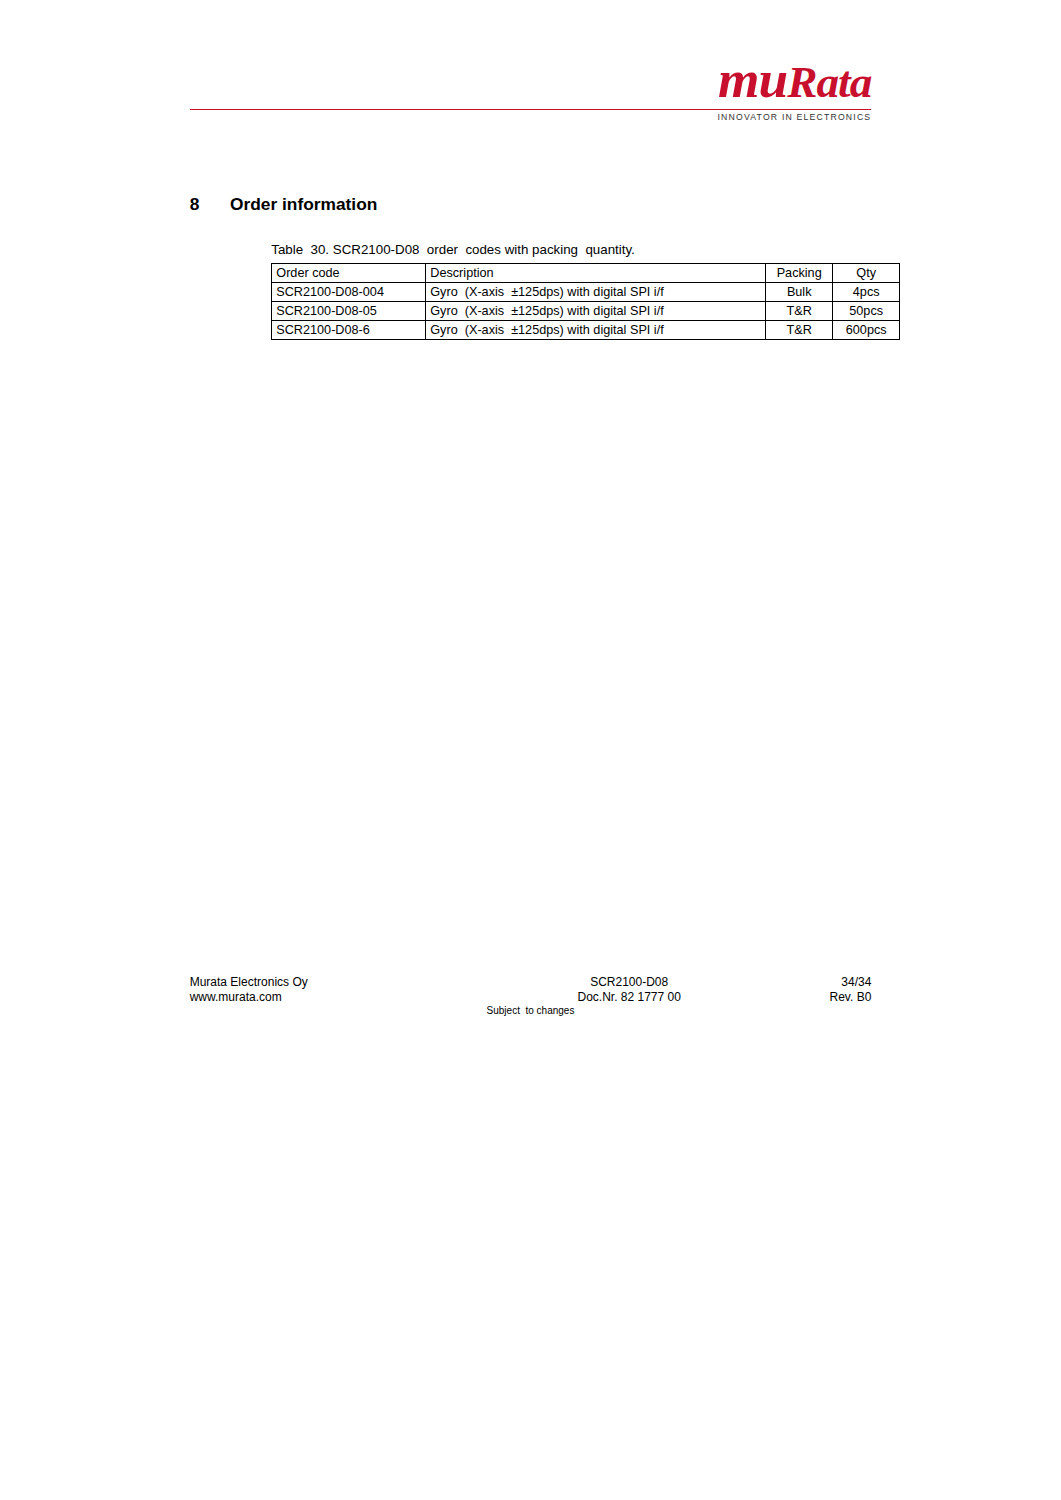mu Rata
INNOVATOR IN ELECTRONICS
8 Order information
Table 30. SCR2100-D08 order codes with packing quantity.
| Order code | Description | Packing | Qty |
| --- | --- | --- | --- |
| SCR2100-D08-004 | Gyro (X-axis ±125dps) with digital SPI i/f | Bulk | 4pcs |
| SCR2100-D08-05 | Gyro (X-axis ±125dps) with digital SPI i/f | T&R | 50pcs |
| SCR2100-D08-6 | Gyro (X-axis ±125dps) with digital SPI i/f | T&R | 600pcs |
| Murata Electronics Oy | SCR2100-D08 | 34/34 |
| www.murata.com | Doc.Nr. 82 1777 00 | Rev. B0 |
Subject to changes